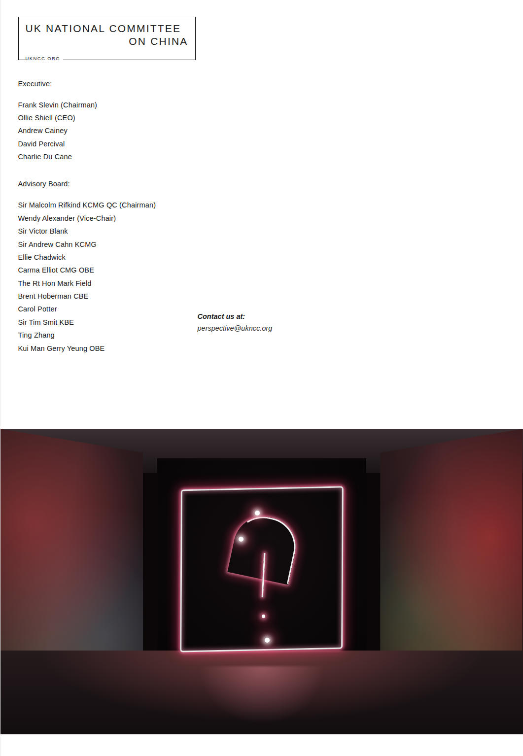UK NATIONAL COMMITTEE
ON CHINA
UKNCC.ORG
Executive:
Frank Slevin (Chairman)
Ollie Shiell (CEO)
Andrew Cainey
David Percival
Charlie Du Cane
Advisory Board:
Sir Malcolm Rifkind KCMG QC (Chairman)
Wendy Alexander (Vice-Chair)
Sir Victor Blank
Sir Andrew Cahn KCMG
Ellie Chadwick
Carma Elliot CMG OBE
The Rt Hon Mark Field
Brent Hoberman CBE
Carol Potter
Sir Tim Smit KBE
Ting Zhang
Kui Man Gerry Yeung OBE
Contact us at:
perspective@ukncc.org